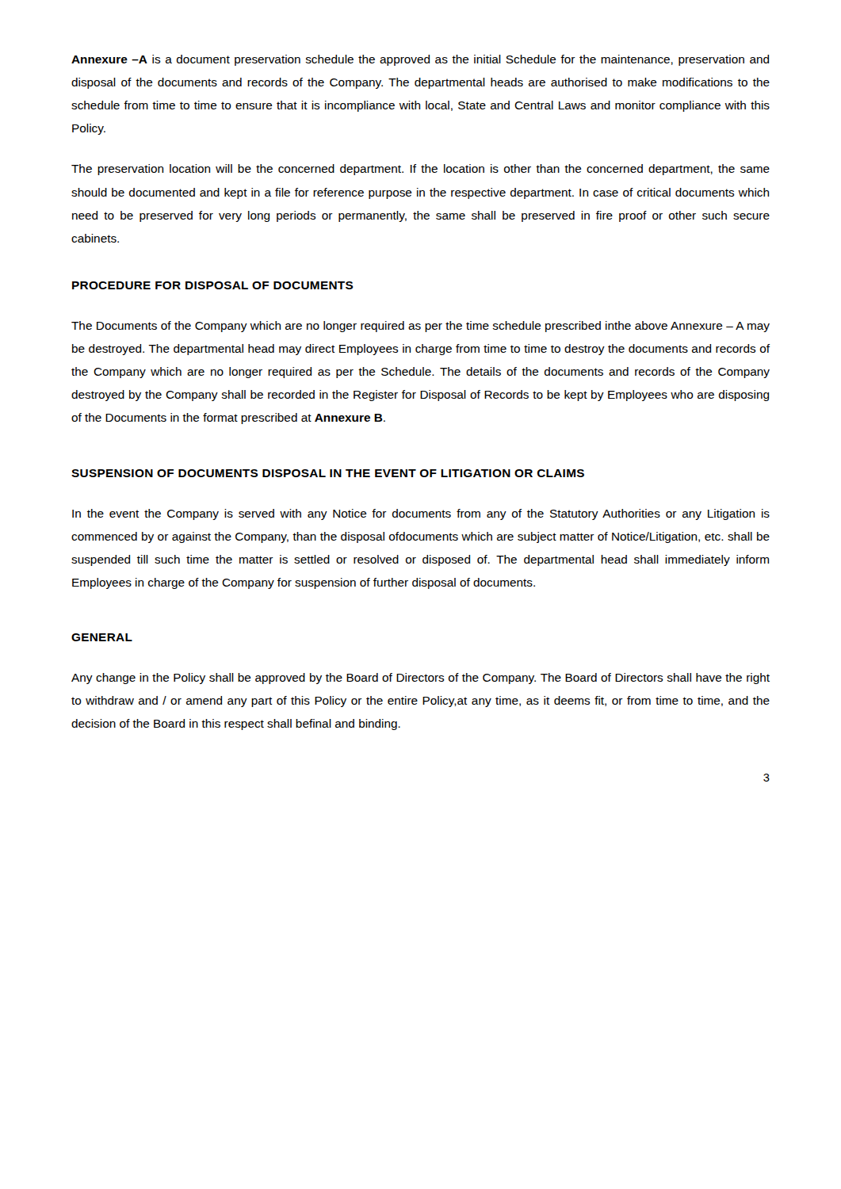Annexure –A is a document preservation schedule the approved as the initial Schedule for the maintenance, preservation and disposal of the documents and records of the Company. The departmental heads are authorised to make modifications to the schedule from time to time to ensure that it is incompliance with local, State and Central Laws and monitor compliance with this Policy.
The preservation location will be the concerned department. If the location is other than the concerned department, the same should be documented and kept in a file for reference purpose in the respective department. In case of critical documents which need to be preserved for very long periods or permanently, the same shall be preserved in fire proof or other such secure cabinets.
Procedure for Disposal of Documents
The Documents of the Company which are no longer required as per the time schedule prescribed inthe above Annexure – A may be destroyed. The departmental head may direct Employees in charge from time to time to destroy the documents and records of the Company which are no longer required as per the Schedule. The details of the documents and records of the Company destroyed by the Company shall be recorded in the Register for Disposal of Records to be kept by Employees who are disposing of the Documents in the format prescribed at Annexure B.
Suspension of Documents Disposal in the Event of Litigation or Claims
In the event the Company is served with any Notice for documents from any of the Statutory Authorities or any Litigation is commenced by or against the Company, than the disposal ofdocuments which are subject matter of Notice/Litigation, etc. shall be suspended till such time the matter is settled or resolved or disposed of. The departmental head shall immediately inform Employees in charge of the Company for suspension of further disposal of documents.
General
Any change in the Policy shall be approved by the Board of Directors of the Company. The Board of Directors shall have the right to withdraw and / or amend any part of this Policy or the entire Policy,at any time, as it deems fit, or from time to time, and the decision of the Board in this respect shall befinal and binding.
3